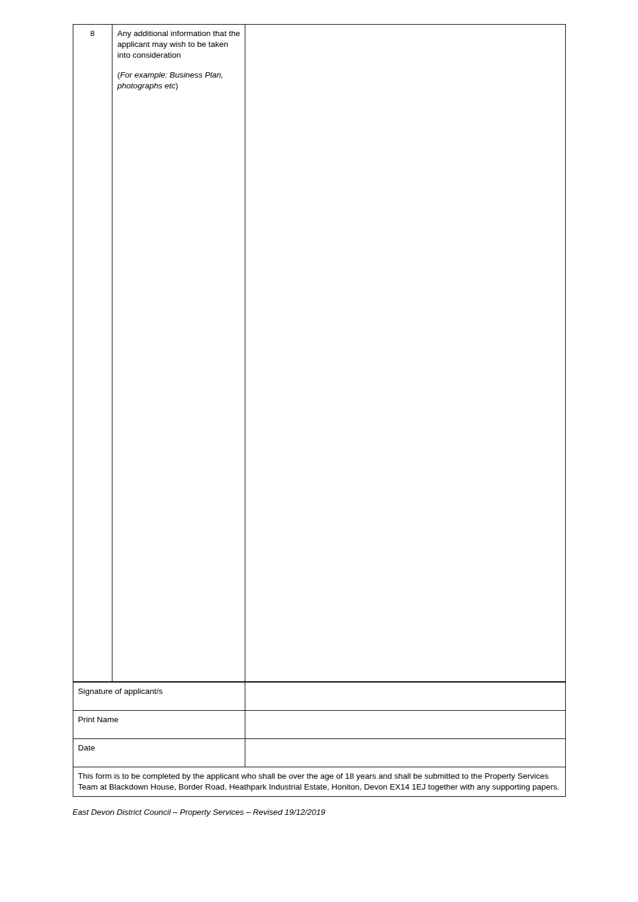| 8 | Any additional information that the applicant may wish to be taken into consideration ( For example: Business Plan, photographs etc ) | |
| Signature of applicant/s | |
| Print Name | |
| Date | |
| This form is to be completed by the applicant who shall be over the age of 18 years and shall be submitted to the Property Services Team at Blackdown House, Border Road, Heathpark Industrial Estate, Honiton, Devon EX14 1EJ together with any supporting papers. |
East Devon District Council – Property Services – Revised 19/12/2019